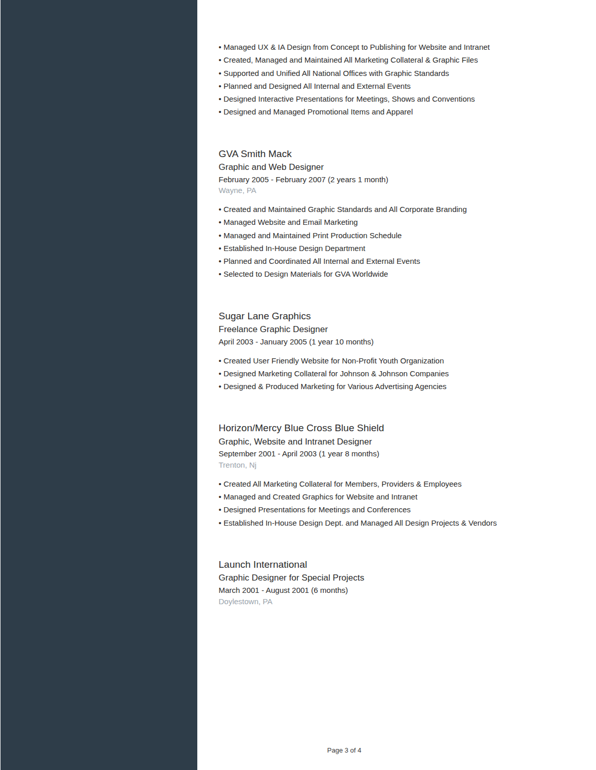Managed UX & IA Design from Concept to Publishing for Website and Intranet
Created, Managed and Maintained All Marketing Collateral & Graphic Files
Supported and Unified All National Offices with Graphic Standards
Planned and Designed All Internal and External Events
Designed Interactive Presentations for Meetings, Shows and Conventions
Designed and Managed Promotional Items and Apparel
GVA Smith Mack
Graphic and Web Designer
February 2005 - February 2007 (2 years 1 month)
Wayne, PA
Created and Maintained Graphic Standards and All Corporate Branding
Managed Website and Email Marketing
Managed and Maintained Print Production Schedule
Established In-House Design Department
Planned and Coordinated All Internal and External Events
Selected to Design Materials for GVA Worldwide
Sugar Lane Graphics
Freelance Graphic Designer
April 2003 - January 2005 (1 year 10 months)
Created User Friendly Website for Non-Profit Youth Organization
Designed Marketing Collateral for Johnson & Johnson Companies
Designed & Produced Marketing for Various Advertising Agencies
Horizon/Mercy Blue Cross Blue Shield
Graphic, Website and Intranet Designer
September 2001 - April 2003 (1 year 8 months)
Trenton, Nj
Created All Marketing Collateral for Members, Providers & Employees
Managed and Created Graphics for Website and Intranet
Designed Presentations for Meetings and Conferences
Established In-House Design Dept. and Managed All Design Projects & Vendors
Launch International
Graphic Designer for Special Projects
March 2001 - August 2001 (6 months)
Doylestown, PA
Page 3 of 4